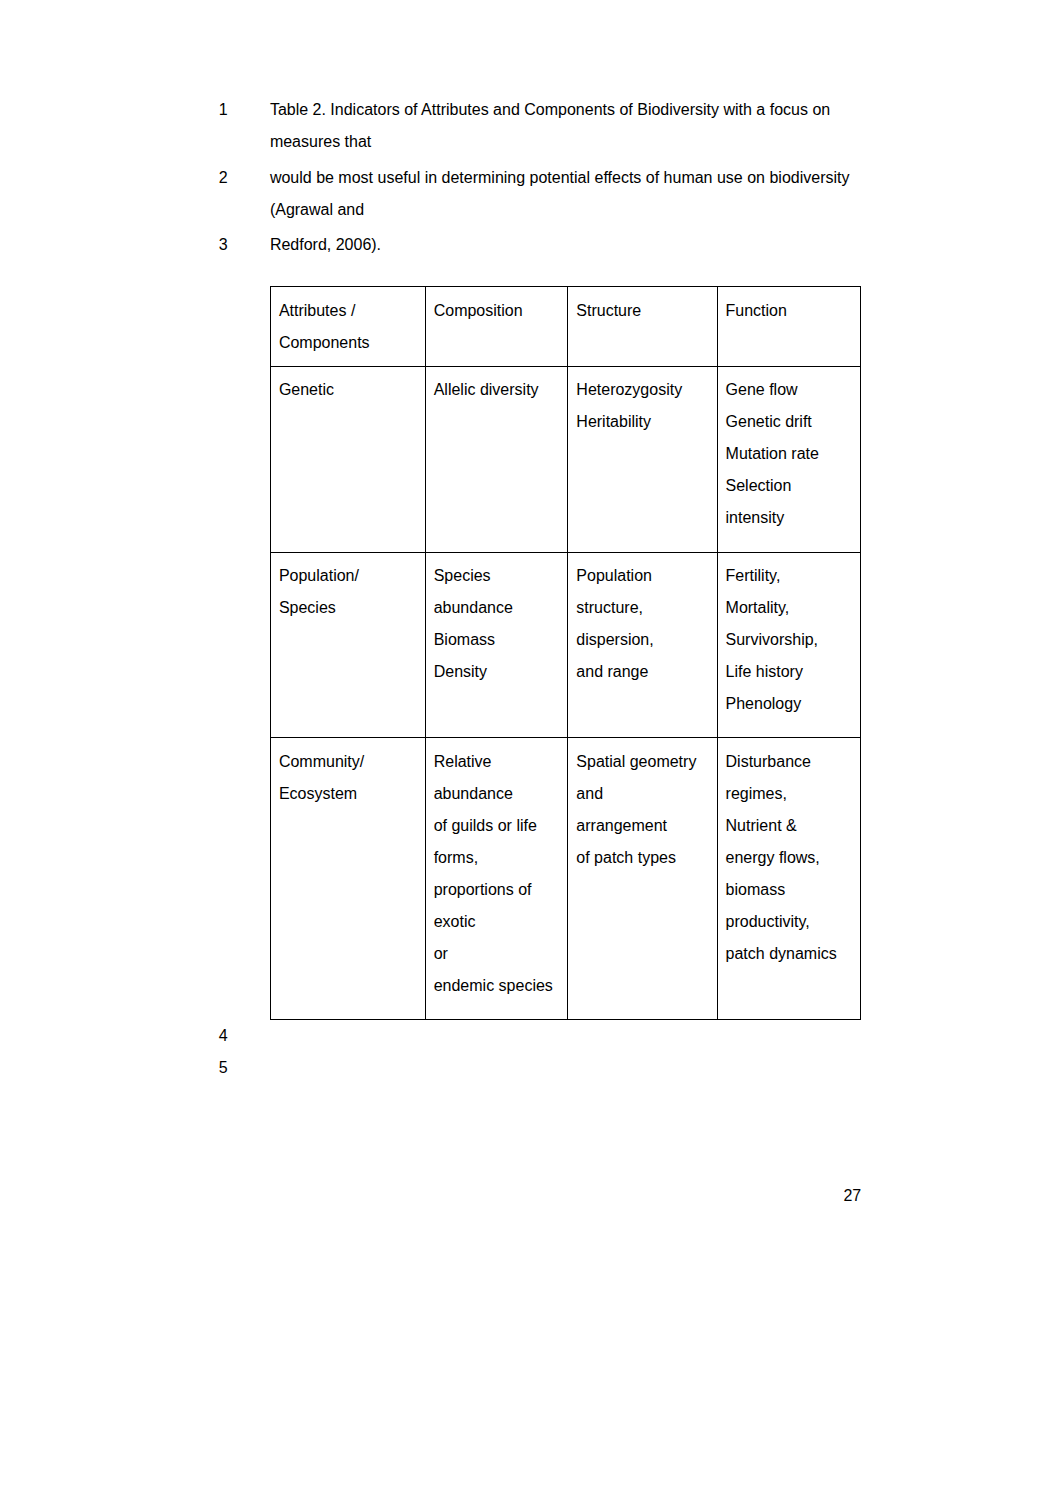1 Table 2. Indicators of Attributes and Components of Biodiversity with a focus on measures that
2would be most useful in determining potential effects of human use on biodiversity (Agrawal and
3 Redford, 2006).
| Attributes / Components | Composition | Structure | Function |
| --- | --- | --- | --- |
| Genetic | Allelic diversity | Heterozygosity Heritability | Gene flow Genetic drift Mutation rate Selection intensity |
| Population/ Species | Species abundance Biomass Density | Population structure, dispersion, and range | Fertility, Mortality, Survivorship, Life history Phenology |
| Community/ Ecosystem | Relative abundance of guilds or life forms, proportions of exotic or endemic species | Spatial geometry and arrangement of patch types | Disturbance regimes, Nutrient & energy flows, biomass productivity, patch dynamics |
4
5
27